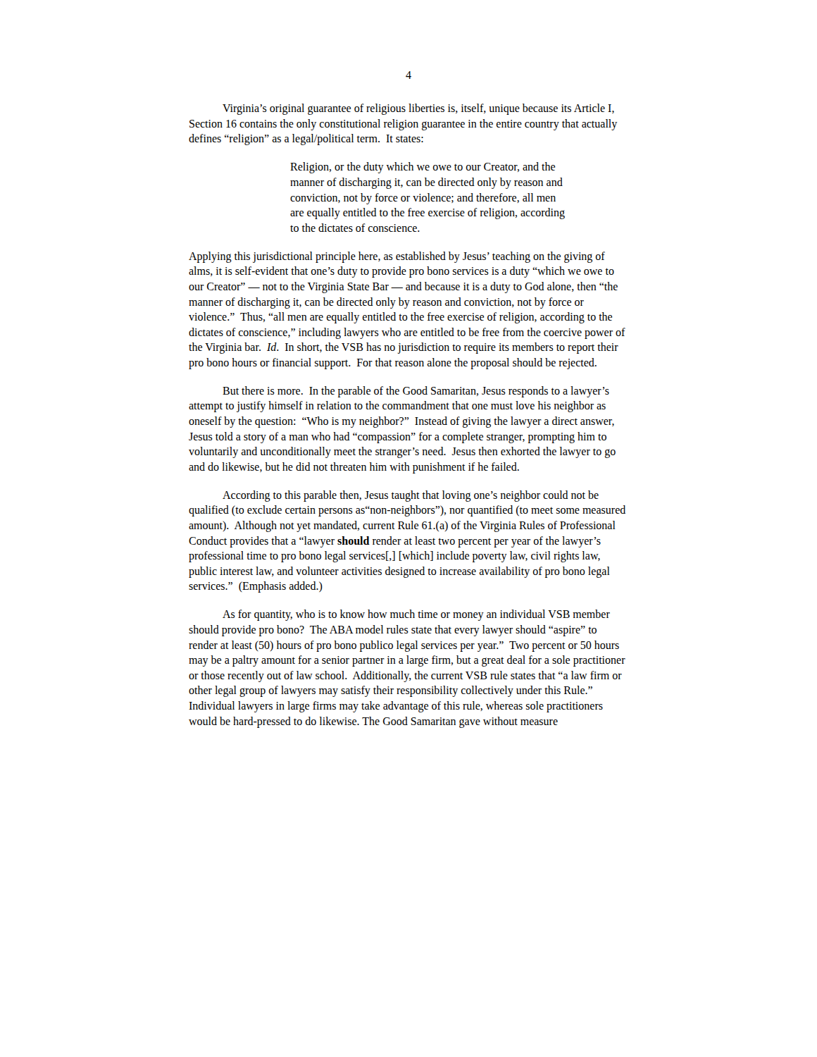4
Virginia’s original guarantee of religious liberties is, itself, unique because its Article I, Section 16 contains the only constitutional religion guarantee in the entire country that actually defines “religion” as a legal/political term. It states:
Religion, or the duty which we owe to our Creator, and the manner of discharging it, can be directed only by reason and conviction, not by force or violence; and therefore, all men are equally entitled to the free exercise of religion, according to the dictates of conscience.
Applying this jurisdictional principle here, as established by Jesus’ teaching on the giving of alms, it is self-evident that one’s duty to provide pro bono services is a duty “which we owe to our Creator” — not to the Virginia State Bar — and because it is a duty to God alone, then “the manner of discharging it, can be directed only by reason and conviction, not by force or violence.” Thus, “all men are equally entitled to the free exercise of religion, according to the dictates of conscience,” including lawyers who are entitled to be free from the coercive power of the Virginia bar. Id. In short, the VSB has no jurisdiction to require its members to report their pro bono hours or financial support. For that reason alone the proposal should be rejected.
But there is more. In the parable of the Good Samaritan, Jesus responds to a lawyer’s attempt to justify himself in relation to the commandment that one must love his neighbor as oneself by the question: “Who is my neighbor?” Instead of giving the lawyer a direct answer, Jesus told a story of a man who had “compassion” for a complete stranger, prompting him to voluntarily and unconditionally meet the stranger’s need. Jesus then exhorted the lawyer to go and do likewise, but he did not threaten him with punishment if he failed.
According to this parable then, Jesus taught that loving one’s neighbor could not be qualified (to exclude certain persons as“non-neighbors”), nor quantified (to meet some measured amount). Although not yet mandated, current Rule 61.(a) of the Virginia Rules of Professional Conduct provides that a “lawyer should render at least two percent per year of the lawyer’s professional time to pro bono legal services[,] [which] include poverty law, civil rights law, public interest law, and volunteer activities designed to increase availability of pro bono legal services.” (Emphasis added.)
As for quantity, who is to know how much time or money an individual VSB member should provide pro bono? The ABA model rules state that every lawyer should “aspire” to render at least (50) hours of pro bono publico legal services per year.” Two percent or 50 hours may be a paltry amount for a senior partner in a large firm, but a great deal for a sole practitioner or those recently out of law school. Additionally, the current VSB rule states that “a law firm or other legal group of lawyers may satisfy their responsibility collectively under this Rule.” Individual lawyers in large firms may take advantage of this rule, whereas sole practitioners would be hard-pressed to do likewise. The Good Samaritan gave without measure